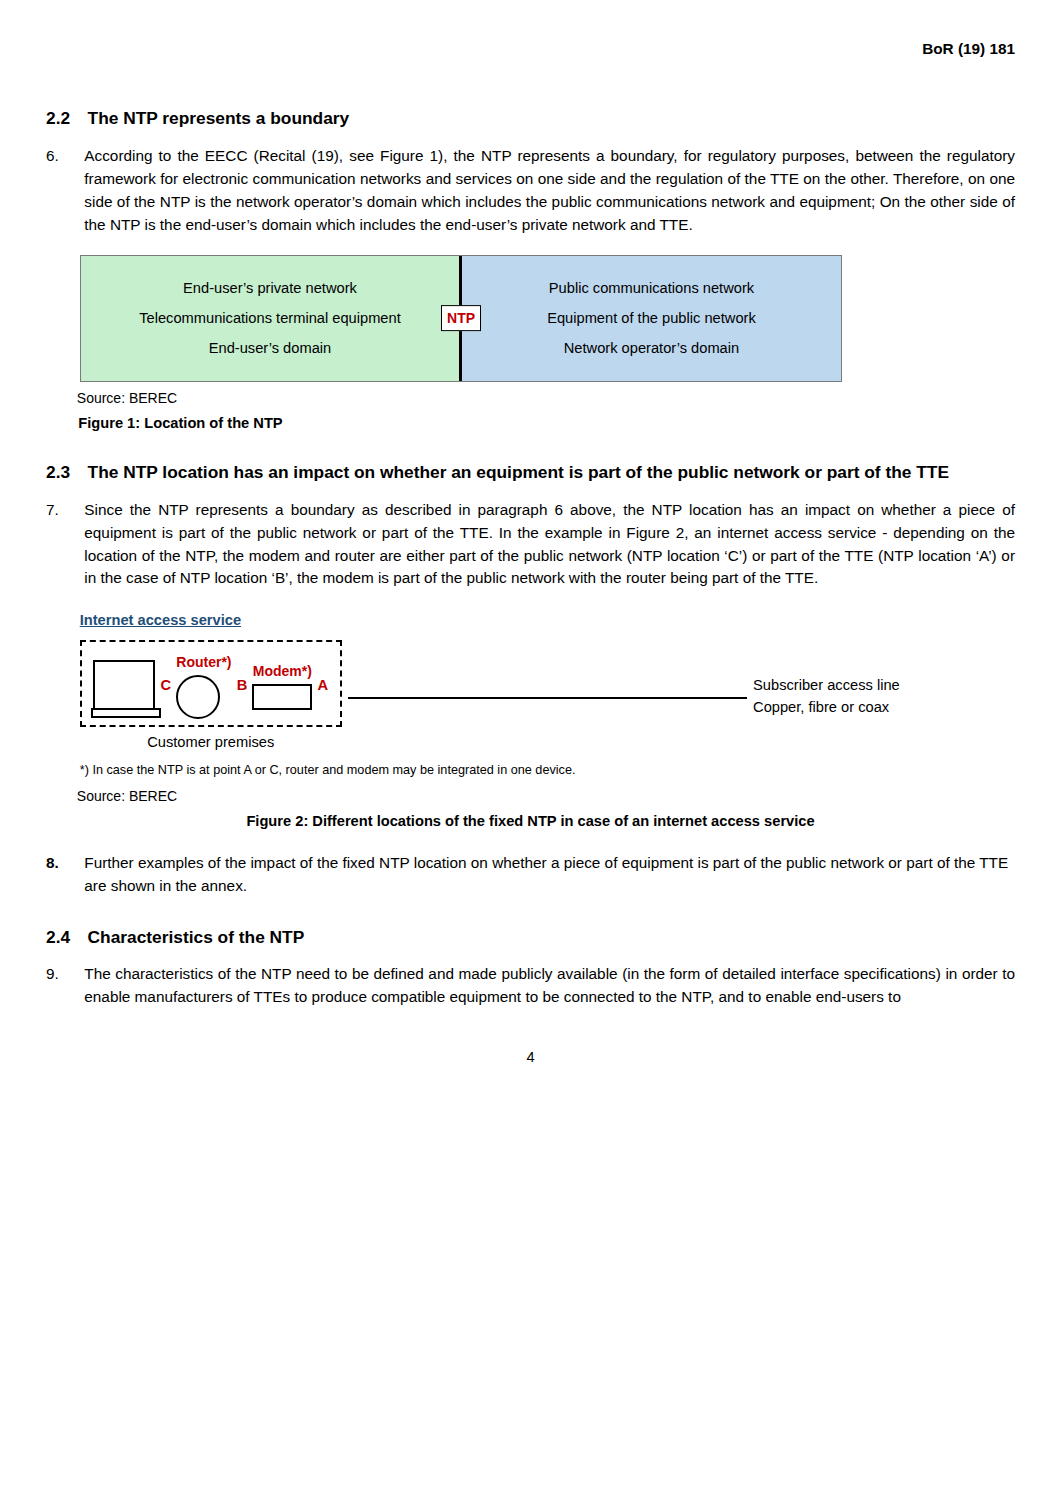BoR (19) 181
2.2 The NTP represents a boundary
6.
According to the EECC (Recital (19), see Figure 1), the NTP represents a boundary, for regulatory purposes, between the regulatory framework for electronic communication networks and services on one side and the regulation of the TTE on the other. Therefore, on one side of the NTP is the network operator’s domain which includes the public communications network and equipment; On the other side of the NTP is the end-user’s domain which includes the end-user’s private network and TTE.
End-user’s private network
Telecommunications terminal equipment
End-user’s domain
NTP
Public communications network
Equipment of the public network
Network operator’s domain
Source: BEREC
Figure 1: Location of the NTP
2.3 The NTP location has an impact on whether an equipment is part of the public network or part of the TTE
7.
Since the NTP represents a boundary as described in paragraph 6 above, the NTP location has an impact on whether a piece of equipment is part of the public network or part of the TTE. In the example in Figure 2, an internet access service - depending on the location of the NTP, the modem and router are either part of the public network (NTP location ‘C’) or part of the TTE (NTP location ‘A’) or in the case of NTP location ‘B’, the modem is part of the public network with the router being part of the TTE.
Internet access service
C
Router*)
B
Modem*)
A
Customer premises
Subscriber access line
Copper, fibre or coax
*) In case the NTP is at point A or C, router and modem may be integrated in one device.
Source: BEREC
Figure 2: Different locations of the fixed NTP in case of an internet access service
8.
Further examples of the impact of the fixed NTP location on whether a piece of equipment is part of the public network or part of the TTE are shown in the annex.
2.4 Characteristics of the NTP
9.
The characteristics of the NTP need to be defined and made publicly available (in the form of detailed interface specifications) in order to enable manufacturers of TTEs to produce compatible equipment to be connected to the NTP, and to enable end-users to
4